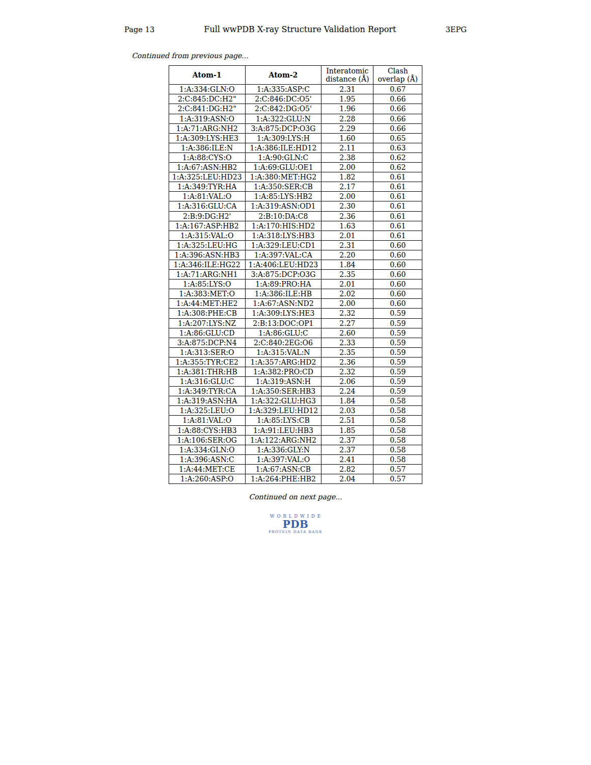Page 13
Full wwPDB X-ray Structure Validation Report
3EPG
Continued from previous page...
| Atom-1 | Atom-2 | Interatomic distance (Å) | Clash overlap (Å) |
| --- | --- | --- | --- |
| 1:A:334:GLN:O | 1:A:335:ASP:C | 2.31 | 0.67 |
| 2:C:845:DC:H2" | 2:C:846:DC:O5' | 1.95 | 0.66 |
| 2:C:841:DG:H2" | 2:C:842:DG:O5' | 1.96 | 0.66 |
| 1:A:319:ASN:O | 1:A:322:GLU:N | 2.28 | 0.66 |
| 1:A:71:ARG:NH2 | 3:A:875:DCP:O3G | 2.29 | 0.66 |
| 1:A:309:LYS:HE3 | 1:A:309:LYS:H | 1.60 | 0.65 |
| 1:A:386:ILE:N | 1:A:386:ILE:HD12 | 2.11 | 0.63 |
| 1:A:88:CYS:O | 1:A:90:GLN:C | 2.38 | 0.62 |
| 1:A:67:ASN:HB2 | 1:A:69:GLU:OE1 | 2.00 | 0.62 |
| 1:A:325:LEU:HD23 | 1:A:380:MET:HG2 | 1.82 | 0.61 |
| 1:A:349:TYR:HA | 1:A:350:SER:CB | 2.17 | 0.61 |
| 1:A:81:VAL:O | 1:A:85:LYS:HB2 | 2.00 | 0.61 |
| 1:A:316:GLU:CA | 1:A:319:ASN:OD1 | 2.30 | 0.61 |
| 2:B:9:DG:H2' | 2:B:10:DA:C8 | 2.36 | 0.61 |
| 1:A:167:ASP:HB2 | 1:A:170:HIS:HD2 | 1.63 | 0.61 |
| 1:A:315:VAL:O | 1:A:318:LYS:HB3 | 2.01 | 0.61 |
| 1:A:325:LEU:HG | 1:A:329:LEU:CD1 | 2.31 | 0.60 |
| 1:A:396:ASN:HB3 | 1:A:397:VAL:CA | 2.20 | 0.60 |
| 1:A:346:ILE:HG22 | 1:A:406:LEU:HD23 | 1.84 | 0.60 |
| 1:A:71:ARG:NH1 | 3:A:875:DCP:O3G | 2.35 | 0.60 |
| 1:A:85:LYS:O | 1:A:89:PRO:HA | 2.01 | 0.60 |
| 1:A:383:MET:O | 1:A:386:ILE:HB | 2.02 | 0.60 |
| 1:A:44:MET:HE2 | 1:A:67:ASN:ND2 | 2.00 | 0.60 |
| 1:A:308:PHE:CB | 1:A:309:LYS:HE3 | 2.32 | 0.59 |
| 1:A:207:LYS:NZ | 2:B:13:DOC:OP1 | 2.27 | 0.59 |
| 1:A:86:GLU:CD | 1:A:86:GLU:C | 2.60 | 0.59 |
| 3:A:875:DCP:N4 | 2:C:840:2EG:O6 | 2.33 | 0.59 |
| 1:A:313:SER:O | 1:A:315:VAL:N | 2.35 | 0.59 |
| 1:A:355:TYR:CE2 | 1:A:357:ARG:HD2 | 2.36 | 0.59 |
| 1:A:381:THR:HB | 1:A:382:PRO:CD | 2.32 | 0.59 |
| 1:A:316:GLU:C | 1:A:319:ASN:H | 2.06 | 0.59 |
| 1:A:349:TYR:CA | 1:A:350:SER:HB3 | 2.24 | 0.59 |
| 1:A:319:ASN:HA | 1:A:322:GLU:HG3 | 1.84 | 0.58 |
| 1:A:325:LEU:O | 1:A:329:LEU:HD12 | 2.03 | 0.58 |
| 1:A:81:VAL:O | 1:A:85:LYS:CB | 2.51 | 0.58 |
| 1:A:88:CYS:HB3 | 1:A:91:LEU:HB3 | 1.85 | 0.58 |
| 1:A:106:SER:OG | 1:A:122:ARG:NH2 | 2.37 | 0.58 |
| 1:A:334:GLN:O | 1:A:336:GLY:N | 2.37 | 0.58 |
| 1:A:396:ASN:C | 1:A:397:VAL:O | 2.41 | 0.58 |
| 1:A:44:MET:CE | 1:A:67:ASN:CB | 2.82 | 0.57 |
| 1:A:260:ASP:O | 1:A:264:PHE:HB2 | 2.04 | 0.57 |
Continued on next page...
W O R L D W I D E PDB PROTEIN DATA BANK